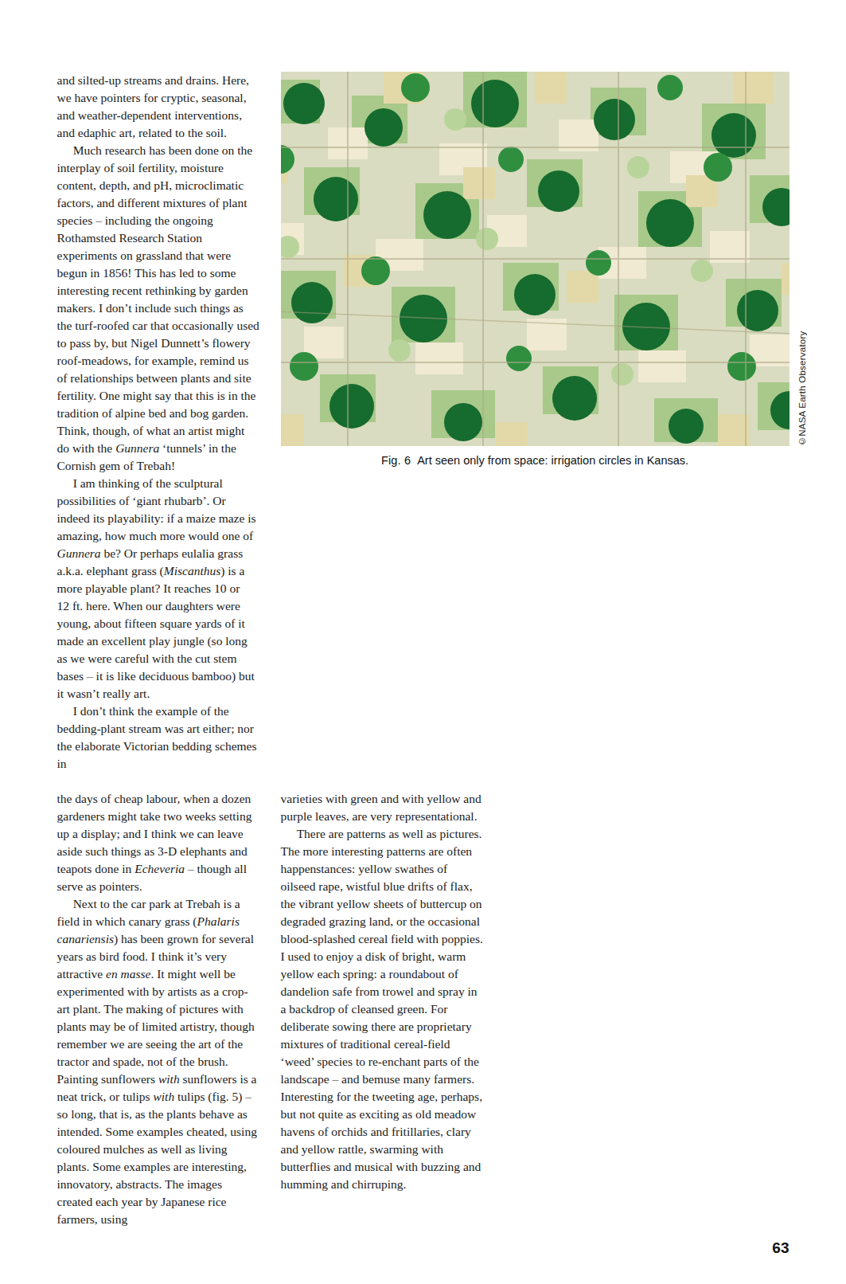and silted-up streams and drains. Here, we have pointers for cryptic, seasonal, and weather-dependent interventions, and edaphic art, related to the soil.
Much research has been done on the interplay of soil fertility, moisture content, depth, and pH, microclimatic factors, and different mixtures of plant species – including the ongoing Rothamsted Research Station experiments on grassland that were begun in 1856! This has led to some interesting recent rethinking by garden makers. I don’t include such things as the turf-roofed car that occasionally used to pass by, but Nigel Dunnett’s flowery roof-meadows, for example, remind us of relationships between plants and site fertility. One might say that this is in the tradition of alpine bed and bog garden. Think, though, of what an artist might do with the Gunnera ‘tunnels’ in the Cornish gem of Trebah!
I am thinking of the sculptural possibilities of ‘giant rhubarb’. Or indeed its playability: if a maize maze is amazing, how much more would one of Gunnera be? Or perhaps eulalia grass a.k.a. elephant grass (Miscanthus) is a more playable plant? It reaches 10 or 12 ft. here. When our daughters were young, about fifteen square yards of it made an excellent play jungle (so long as we were careful with the cut stem bases – it is like deciduous bamboo) but it wasn’t really art.
I don’t think the example of the bedding-plant stream was art either; nor the elaborate Victorian bedding schemes in
©NASA Earth Observatory
Fig. 6 Art seen only from space: irrigation circles in Kansas.
the days of cheap labour, when a dozen gardeners might take two weeks setting up a display; and I think we can leave aside such things as 3-D elephants and teapots done in Echeveria – though all serve as pointers.
Next to the car park at Trebah is a field in which canary grass (Phalaris canariensis) has been grown for several years as bird food. I think it’s very attractive en masse. It might well be experimented with by artists as a crop-art plant. The making of pictures with plants may be of limited artistry, though remember we are seeing the art of the tractor and spade, not of the brush. Painting sunflowers with sunflowers is a neat trick, or tulips with tulips (fig. 5) – so long, that is, as the plants behave as intended. Some examples cheated, using coloured mulches as well as living plants. Some examples are interesting, innovatory, abstracts. The images created each year by Japanese rice farmers, using
varieties with green and with yellow and purple leaves, are very representational.
There are patterns as well as pictures. The more interesting patterns are often happenstances: yellow swathes of oilseed rape, wistful blue drifts of flax, the vibrant yellow sheets of buttercup on degraded grazing land, or the occasional blood-splashed cereal field with poppies. I used to enjoy a disk of bright, warm yellow each spring: a roundabout of dandelion safe from trowel and spray in a backdrop of cleansed green. For deliberate sowing there are proprietary mixtures of traditional cereal-field ‘weed’ species to re-enchant parts of the landscape – and bemuse many farmers. Interesting for the tweeting age, perhaps, but not quite as exciting as old meadow havens of orchids and fritillaries, clary and yellow rattle, swarming with butterflies and musical with buzzing and humming and chirruping.
63